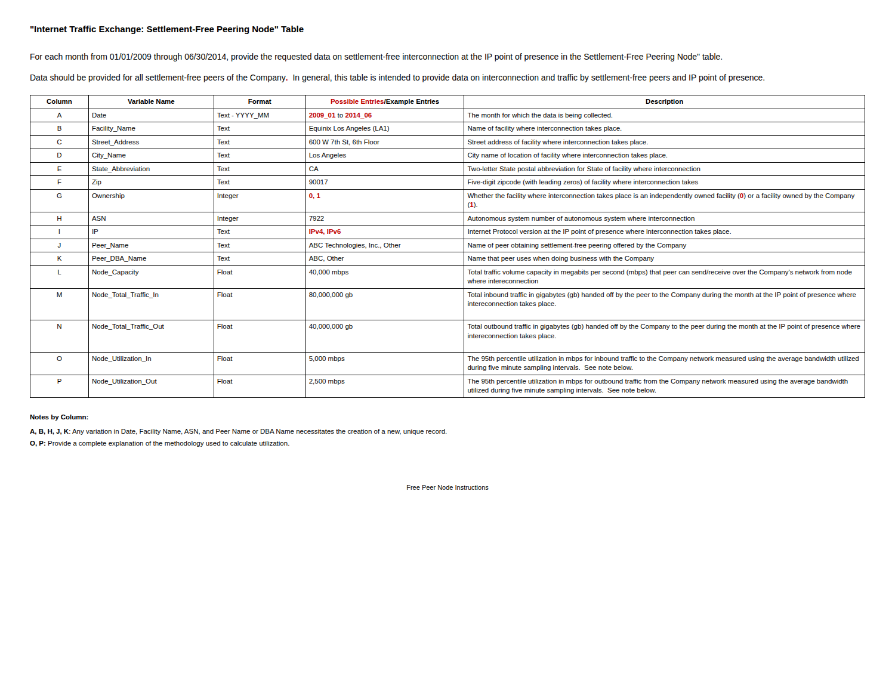"Internet Traffic Exchange: Settlement-Free Peering Node" Table
For each month from 01/01/2009 through 06/30/2014, provide the requested data on settlement-free interconnection at the IP point of presence in the Settlement-Free Peering Node" table.
Data should be provided for all settlement-free peers of the Company. In general, this table is intended to provide data on interconnection and traffic by settlement-free peers and IP point of presence.
| Column | Variable Name | Format | Possible Entries /Example Entries | Description |
| --- | --- | --- | --- | --- |
| A | Date | Text - YYYY_MM | 2009_01 to 2014_06 | The month for which the data is being collected. |
| B | Facility_Name | Text | Equinix Los Angeles (LA1) | Name of facility where interconnection takes place. |
| C | Street_Address | Text | 600 W 7th St, 6th Floor | Street address of facility where interconnection takes place. |
| D | City_Name | Text | Los Angeles | City name of location of facility where interconnection takes place. |
| E | State_Abbreviation | Text | CA | Two-letter State postal abbreviation for State of facility where interconnection |
| F | Zip | Text | 90017 | Five-digit zipcode (with leading zeros) of facility where interconnection takes |
| G | Ownership | Integer | 0, 1 | Whether the facility where interconnection takes place is an independently owned facility ( 0 ) or a facility owned by the Company ( 1 ). |
| H | ASN | Integer | 7922 | Autonomous system number of autonomous system where interconnection |
| I | IP | Text | IPv4, IPv6 | Internet Protocol version at the IP point of presence where interconnection takes place. |
| J | Peer_Name | Text | ABC Technologies, Inc., Other | Name of peer obtaining settlement-free peering offered by the Company |
| K | Peer_DBA_Name | Text | ABC, Other | Name that peer uses when doing business with the Company |
| L | Node_Capacity | Float | 40,000 mbps | Total traffic volume capacity in megabits per second (mbps) that peer can send/receive over the Company's network from node where intereconnection |
| M | Node_Total_Traffic_In | Float | 80,000,000 gb | Total inbound traffic in gigabytes (gb) handed off by the peer to the Company during the month at the IP point of presence where intereconnection takes place. |
| N | Node_Total_Traffic_Out | Float | 40,000,000 gb | Total outbound traffic in gigabytes (gb) handed off by the Company to the peer during the month at the IP point of presence where intereconnection takes place. |
| O | Node_Utilization_In | Float | 5,000 mbps | The 95th percentile utilization in mbps for inbound traffic to the Company network measured using the average bandwidth utilized during five minute sampling intervals. See note below. |
| P | Node_Utilization_Out | Float | 2,500 mbps | The 95th percentile utilization in mbps for outbound traffic from the Company network measured using the average bandwidth utilized during five minute sampling intervals. See note below. |
Notes by Column:
A, B, H, J, K: Any variation in Date, Facility Name, ASN, and Peer Name or DBA Name necessitates the creation of a new, unique record.
O, P: Provide a complete explanation of the methodology used to calculate utilization.
Free Peer Node Instructions